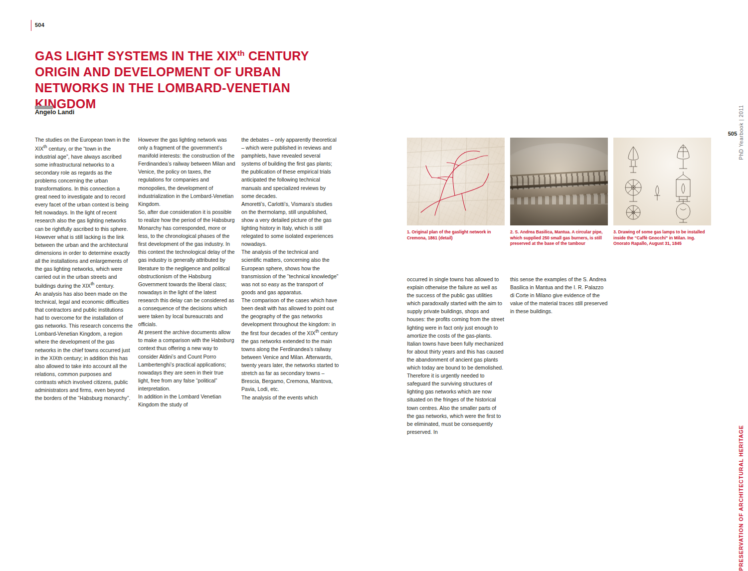504
505
PhD Yearbook | 2011
PRESERVATION OF ARCHITECTURAL HERITAGE
Gas light systems in the XIXth century origin and development of urban networks in the Lombard-Venetian Kingdom
Angelo Landi
The studies on the European town in the XIXth century, or the “town in the industrial age”, have always ascribed some infrastructural networks to a secondary role as regards as the problems concerning the urban transformations. In this connection a great need to investigate and to record every facet of the urban context is being felt nowadays. In the light of recent research also the gas lighting networks can be rightfully ascribed to this sphere. However what is still lacking is the link between the urban and the architectural dimensions in order to determine exactly all the installations and enlargements of the gas lighting networks, which were carried out in the urban streets and buildings during the XIXth century.
An analysis has also been made on the technical, legal and economic difficulties that contractors and public institutions had to overcome for the installation of gas networks. This research concerns the Lombard-Venetian Kingdom, a region where the development of the gas networks in the chief towns occurred just in the XIXth century; in addition this has also allowed to take into account all the relations, common purposes and contrasts which involved citizens, public administrators and firms, even beyond the borders of the “Habsburg monarchy”.
However the gas lighting network was only a fragment of the government’s manifold interests: the construction of the Ferdinandea’s railway between Milan and Venice, the policy on taxes, the regulations for companies and monopolies, the development of industrialization in the Lombard-Venetian Kingdom.
So, after due consideration it is possible to realize how the period of the Habsburg Monarchy has corresponded, more or less, to the chronological phases of the first development of the gas industry. In this context the technological delay of the gas industry is generally attributed by literature to the negligence and political obstructionism of the Habsburg Government towards the liberal class; nowadays in the light of the latest research this delay can be considered as a consequence of the decisions which were taken by local bureaucrats and officials.
At present the archive documents allow to make a comparison with the Habsburg context thus offering a new way to consider Aldini’s and Count Porro Lambertenghi’s practical applications; nowadays they are seen in their true light, free from any false “political” interpretation.
In addition in the Lombard Venetian Kingdom the study of
the debates – only apparently theoretical – which were published in reviews and pamphlets, have revealed several systems of building the first gas plants; the publication of these empirical trials anticipated the following technical manuals and specialized reviews by some decades.
Amoretti’s, Carlotti’s, Vismara’s studies on the thermolamp, still unpublished, show a very detailed picture of the gas lighting history in Italy, which is still relegated to some isolated experiences nowadays.
The analysis of the technical and scientific matters, concerning also the European sphere, shows how the transmission of the “technical knowledge” was not so easy as the transport of goods and gas apparatus.
The comparison of the cases which have been dealt with has allowed to point out the geography of the gas networks development throughout the kingdom: in the first four decades of the XIXth century the gas networks extended to the main towns along the Ferdinandea’s railway between Venice and Milan. Afterwards, twenty years later, the networks started to stretch as far as secondary towns – Brescia, Bergamo, Cremona, Mantova, Pavia, Lodi, etc.
The analysis of the events which
1. Original plan of the gaslight network in Cremona, 1861 (detail)
2. S. Andrea Basilica, Mantua. A circular pipe, which supplied 250 small gas burners, is still preserved at the base of the tambour
3. Drawing of some gas lamps to be installed inside the “Caffè Gnocchi” in Milan. Ing. Onorato Rapallo, August 31, 1845
occurred in single towns has allowed to explain otherwise the failure as well as the success of the public gas utilities which paradoxally started with the aim to supply private buildings, shops and houses: the profits coming from the street lighting were in fact only just enough to amortize the costs of the gas-plants.
Italian towns have been fully mechanized for about thirty years and this has caused the abandonment of ancient gas plants which today are bound to be demolished. Therefore it is urgently needed to safeguard the surviving structures of lighting gas networks which are now situated on the fringes of the historical town centres. Also the smaller parts of the gas networks, which were the first to be eliminated, must be consequently preserved. In
this sense the examples of the S. Andrea Basilica in Mantua and the I. R. Palazzo di Corte in Milano give evidence of the value of the material traces still preserved in these buildings.